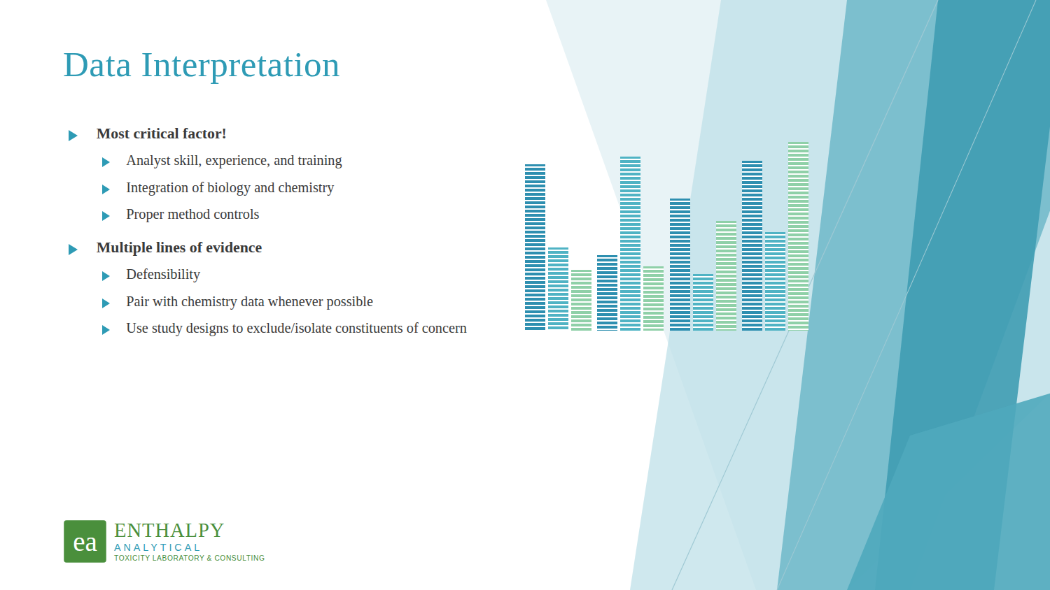Data Interpretation
Most critical factor!
Analyst skill, experience, and training
Integration of biology and chemistry
Proper method controls
Multiple lines of evidence
Defensibility
Pair with chemistry data whenever possible
Use study designs to exclude/isolate constituents of concern
ea
ENTHALPY ANALYTICAL TOXICITY LABORATORY & CONSULTING